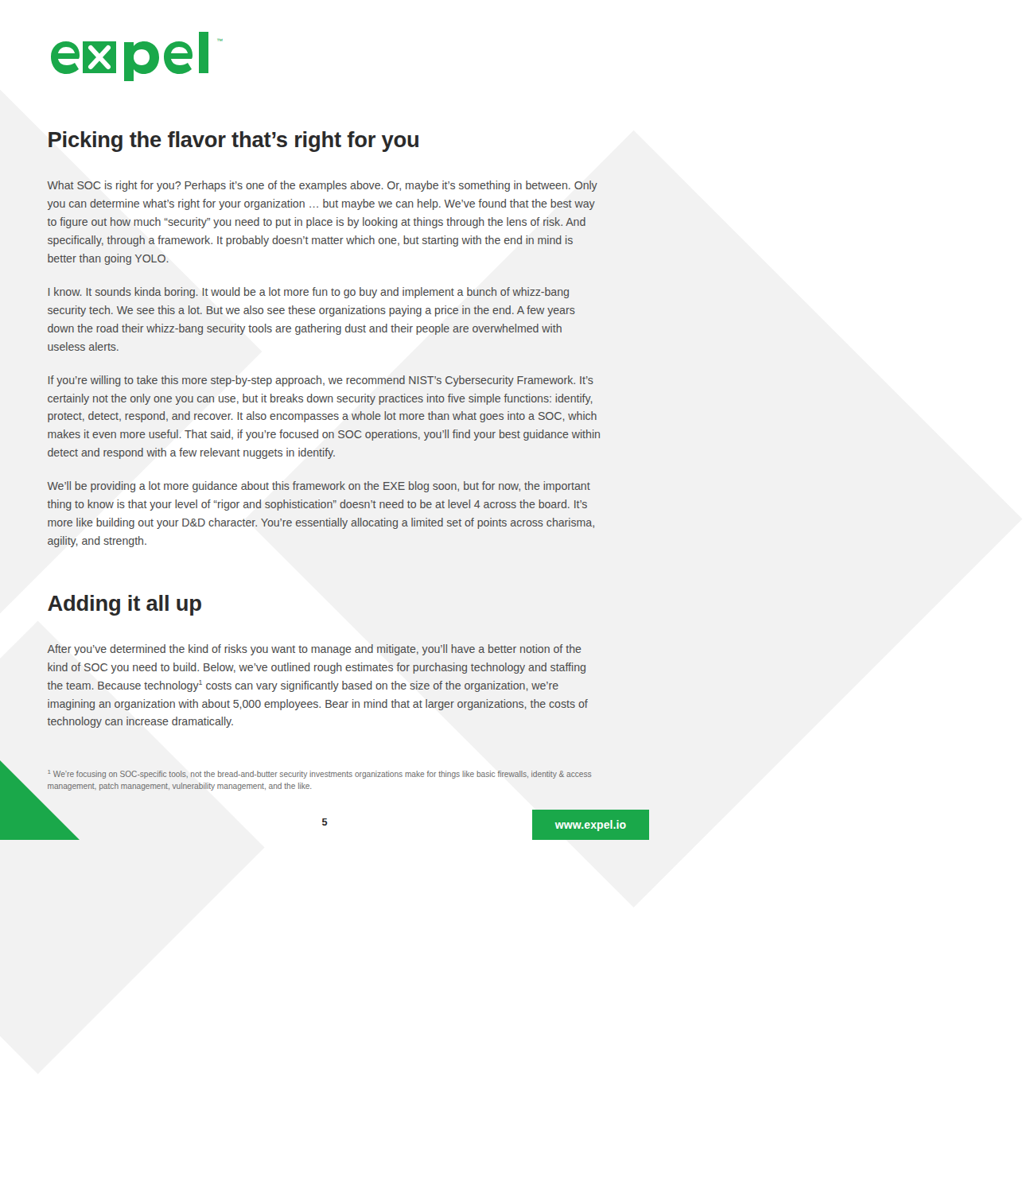™
Picking the flavor that’s right for you
What SOC is right for you? Perhaps it’s one of the examples above. Or, maybe it’s something in between. Only you can determine what’s right for your organization … but maybe we can help. We’ve found that the best way to figure out how much “security” you need to put in place is by looking at things through the lens of risk. And specifically, through a framework. It probably doesn’t matter which one, but starting with the end in mind is better than going YOLO.
I know. It sounds kinda boring. It would be a lot more fun to go buy and implement a bunch of whizz-bang security tech. We see this a lot. But we also see these organizations paying a price in the end. A few years down the road their whizz-bang security tools are gathering dust and their people are overwhelmed with useless alerts.
If you’re willing to take this more step-by-step approach, we recommend NIST’s Cybersecurity Framework. It’s certainly not the only one you can use, but it breaks down security practices into five simple functions: identify, protect, detect, respond, and recover. It also encompasses a whole lot more than what goes into a SOC, which makes it even more useful. That said, if you’re focused on SOC operations, you’ll find your best guidance within detect and respond with a few relevant nuggets in identify.
We’ll be providing a lot more guidance about this framework on the EXE blog soon, but for now, the important thing to know is that your level of “rigor and sophistication” doesn’t need to be at level 4 across the board. It’s more like building out your D&D character. You’re essentially allocating a limited set of points across charisma, agility, and strength.
Adding it all up
After you’ve determined the kind of risks you want to manage and mitigate, you’ll have a better notion of the kind of SOC you need to build. Below, we’ve outlined rough estimates for purchasing technology and staffing the team. Because technology1 costs can vary significantly based on the size of the organization, we’re imagining an organization with about 5,000 employees. Bear in mind that at larger organizations, the costs of technology can increase dramatically.
1 We’re focusing on SOC-specific tools, not the bread-and-butter security investments organizations make for things like basic firewalls, identity & access management, patch management, vulnerability management, and the like.
5
www.expel.io